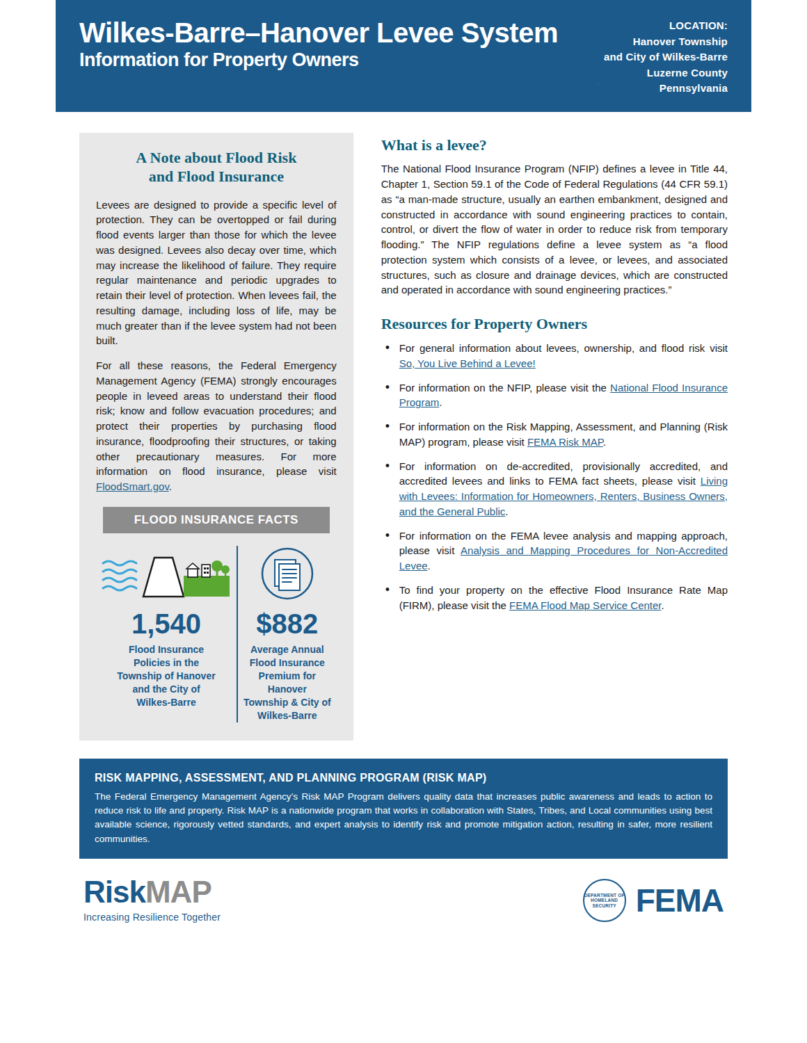Wilkes-Barre–Hanover Levee System Information for Property Owners
LOCATION: Hanover Township
and City of Wilkes-Barre
Luzerne County
Pennsylvania
A Note about Flood Risk
and Flood Insurance
Levees are designed to provide a specific level of protection. They can be overtopped or fail during flood events larger than those for which the levee was designed. Levees also decay over time, which may increase the likelihood of failure. They require regular maintenance and periodic upgrades to retain their level of protection. When levees fail, the resulting damage, including loss of life, may be much greater than if the levee system had not been built.
For all these reasons, the Federal Emergency Management Agency (FEMA) strongly encourages people in leveed areas to understand their flood risk; know and follow evacuation procedures; and protect their properties by purchasing flood insurance, floodproofing their structures, or taking other precautionary measures. For more information on flood insurance, please visit FloodSmart.gov.
FLOOD INSURANCE FACTS
1,540
Flood Insurance
Policies in the
Township of Hanover
and the City of
Wilkes-Barre
$882
Average Annual
Flood Insurance
Premium for Hanover
Township & City of
Wilkes-Barre
What is a levee?
The National Flood Insurance Program (NFIP) defines a levee in Title 44, Chapter 1, Section 59.1 of the Code of Federal Regulations (44 CFR 59.1) as “a man-made structure, usually an earthen embankment, designed and constructed in accordance with sound engineering practices to contain, control, or divert the flow of water in order to reduce risk from temporary flooding.” The NFIP regulations define a levee system as “a flood protection system which consists of a levee, or levees, and associated structures, such as closure and drainage devices, which are constructed and operated in accordance with sound engineering practices.”
Resources for Property Owners
For general information about levees, ownership, and flood risk visit So, You Live Behind a Levee!
For information on the NFIP, please visit the National Flood Insurance Program.
For information on the Risk Mapping, Assessment, and Planning (Risk MAP) program, please visit FEMA Risk MAP.
For information on de-accredited, provisionally accredited, and accredited levees and links to FEMA fact sheets, please visit Living with Levees: Information for Homeowners, Renters, Business Owners, and the General Public.
For information on the FEMA levee analysis and mapping approach, please visit Analysis and Mapping Procedures for Non-Accredited Levee.
To find your property on the effective Flood Insurance Rate Map (FIRM), please visit the FEMA Flood Map Service Center.
RISK MAPPING, ASSESSMENT, AND PLANNING PROGRAM (RISK MAP)
The Federal Emergency Management Agency’s Risk MAP Program delivers quality data that increases public awareness and leads to action to reduce risk to life and property. Risk MAP is a nationwide program that works in collaboration with States, Tribes, and Local communities using best available science, rigorously vetted standards, and expert analysis to identify risk and promote mitigation action, resulting in safer, more resilient communities.
Risk MAP
Increasing Resilience Together
DEPARTMENT OF
HOMELAND
SECURITY
FEMA